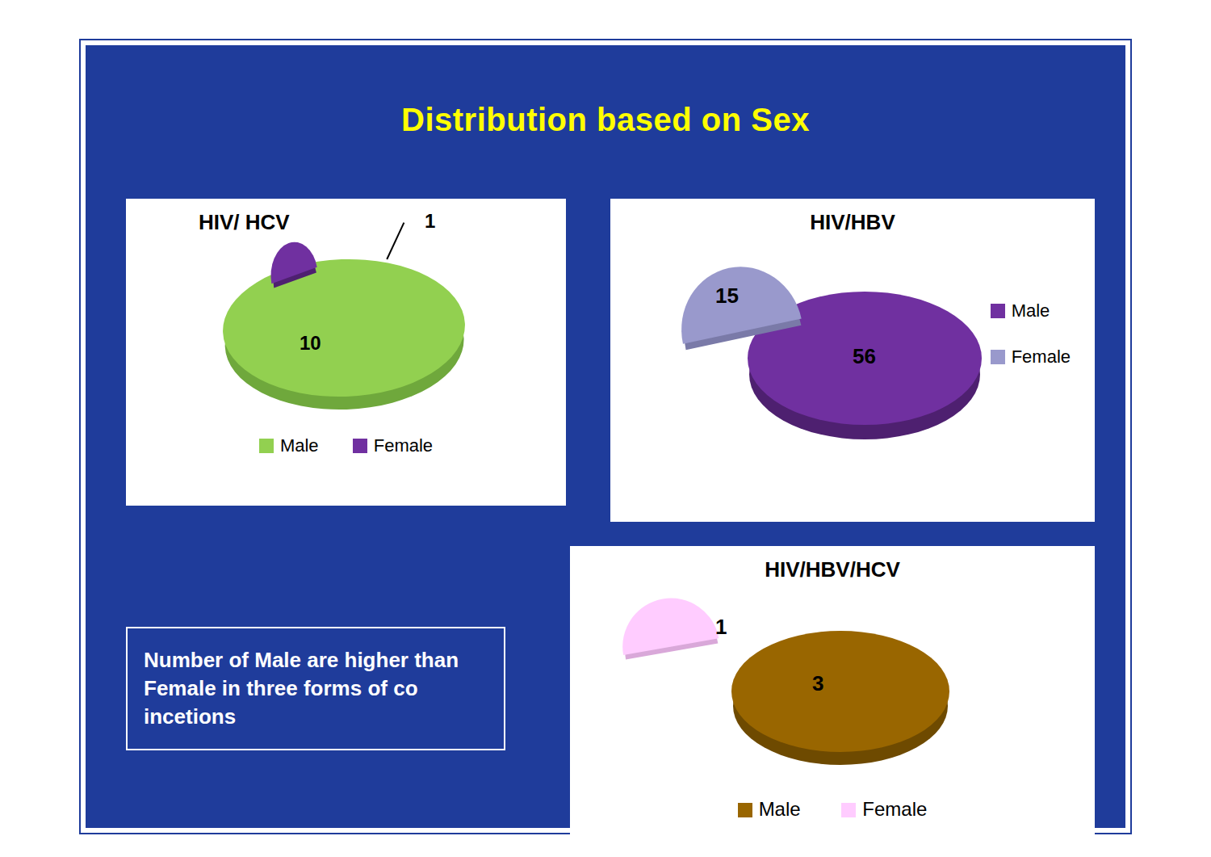Distribution based on Sex
HIV/ HCV
1
10
Male Female
HIV/HBV
56
15
Male
Female
HIV/HBV/HCV
3
1
Male Female
Number of Male are higher than Female in three forms of co incetions